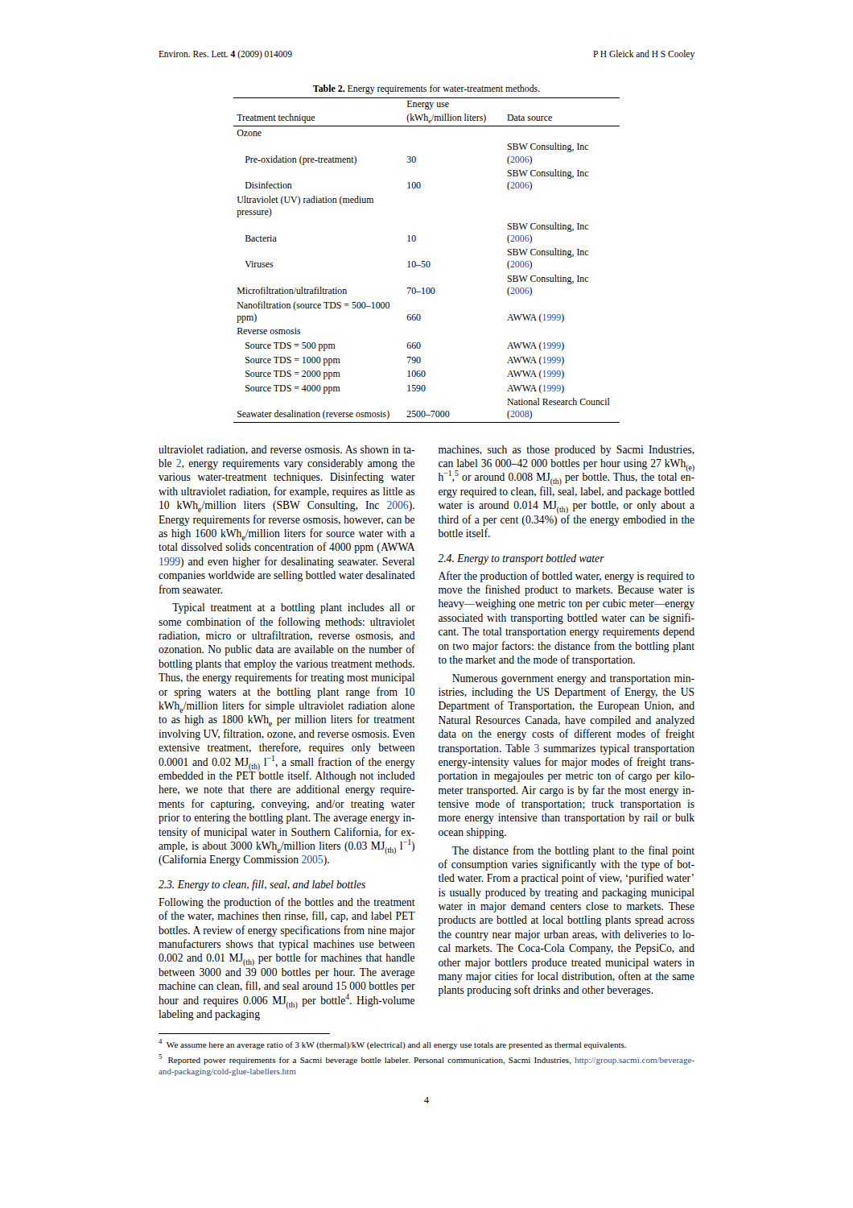Environ. Res. Lett. 4 (2009) 014009
P H Gleick and H S Cooley
Table 2. Energy requirements for water-treatment methods.
| | Energy use | |
| --- | --- | --- |
| Treatment technique | (kWh e /million liters) | Data source |
| Ozone | | |
| Pre-oxidation (pre-treatment) | 30 | SBW Consulting, Inc ( 2006 ) |
| Disinfection | 100 | SBW Consulting, Inc ( 2006 ) |
| Ultraviolet (UV) radiation (medium pressure) | | |
| Bacteria | 10 | SBW Consulting, Inc ( 2006 ) |
| Viruses | 10–50 | SBW Consulting, Inc ( 2006 ) |
| Microfiltration/ultrafiltration | 70–100 | SBW Consulting, Inc ( 2006 ) |
| Nanofiltration (source TDS = 500–1000 ppm) | 660 | AWWA ( 1999 ) |
| Reverse osmosis | | |
| Source TDS = 500 ppm | 660 | AWWA ( 1999 ) |
| Source TDS = 1000 ppm | 790 | AWWA ( 1999 ) |
| Source TDS = 2000 ppm | 1060 | AWWA ( 1999 ) |
| Source TDS = 4000 ppm | 1590 | AWWA ( 1999 ) |
| Seawater desalination (reverse osmosis) | 2500–7000 | National Research Council ( 2008 ) |
ultraviolet radiation, and reverse osmosis. As shown in table 2, energy requirements vary considerably among the various water-treatment techniques. Disinfecting water with ultraviolet radiation, for example, requires as little as 10 kWhe/million liters (SBW Consulting, Inc 2006). Energy requirements for reverse osmosis, however, can be as high 1600 kWhe/million liters for source water with a total dissolved solids concentration of 4000 ppm (AWWA 1999) and even higher for desalinating seawater. Several companies worldwide are selling bottled water desalinated from seawater.
Typical treatment at a bottling plant includes all or some combination of the following methods: ultraviolet radiation, micro or ultrafiltration, reverse osmosis, and ozonation. No public data are available on the number of bottling plants that employ the various treatment methods. Thus, the energy requirements for treating most municipal or spring waters at the bottling plant range from 10 kWhe/million liters for simple ultraviolet radiation alone to as high as 1800 kWhe per million liters for treatment involving UV, filtration, ozone, and reverse osmosis. Even extensive treatment, therefore, requires only between 0.0001 and 0.02 MJ(th) l−1, a small fraction of the energy embedded in the PET bottle itself. Although not included here, we note that there are additional energy requirements for capturing, conveying, and/or treating water prior to entering the bottling plant. The average energy intensity of municipal water in Southern California, for example, is about 3000 kWhe/million liters (0.03 MJ(th) l−1) (California Energy Commission 2005).
2.3. Energy to clean, fill, seal, and label bottles
Following the production of the bottles and the treatment of the water, machines then rinse, fill, cap, and label PET bottles. A review of energy specifications from nine major manufacturers shows that typical machines use between 0.002 and 0.01 MJ(th) per bottle for machines that handle between 3000 and 39 000 bottles per hour. The average machine can clean, fill, and seal around 15 000 bottles per hour and requires 0.006 MJ(th) per bottle4. High-volume labeling and packaging
machines, such as those produced by Sacmi Industries, can label 36 000–42 000 bottles per hour using 27 kWh(e) h−1,5 or around 0.008 MJ(th) per bottle. Thus, the total energy required to clean, fill, seal, label, and package bottled water is around 0.014 MJ(th) per bottle, or only about a third of a per cent (0.34%) of the energy embodied in the bottle itself.
2.4. Energy to transport bottled water
After the production of bottled water, energy is required to move the finished product to markets. Because water is heavy—weighing one metric ton per cubic meter—energy associated with transporting bottled water can be significant. The total transportation energy requirements depend on two major factors: the distance from the bottling plant to the market and the mode of transportation.
Numerous government energy and transportation ministries, including the US Department of Energy, the US Department of Transportation, the European Union, and Natural Resources Canada, have compiled and analyzed data on the energy costs of different modes of freight transportation. Table 3 summarizes typical transportation energy-intensity values for major modes of freight transportation in megajoules per metric ton of cargo per kilometer transported. Air cargo is by far the most energy intensive mode of transportation; truck transportation is more energy intensive than transportation by rail or bulk ocean shipping.
The distance from the bottling plant to the final point of consumption varies significantly with the type of bottled water. From a practical point of view, ‘purified water’ is usually produced by treating and packaging municipal water in major demand centers close to markets. These products are bottled at local bottling plants spread across the country near major urban areas, with deliveries to local markets. The Coca-Cola Company, the PepsiCo, and other major bottlers produce treated municipal waters in many major cities for local distribution, often at the same plants producing soft drinks and other beverages.
4 We assume here an average ratio of 3 kW (thermal)/kW (electrical) and all energy use totals are presented as thermal equivalents.
5 Reported power requirements for a Sacmi beverage bottle labeler. Personal communication, Sacmi Industries, http://group.sacmi.com/beverage-and-packaging/cold-glue-labellers.htm
4